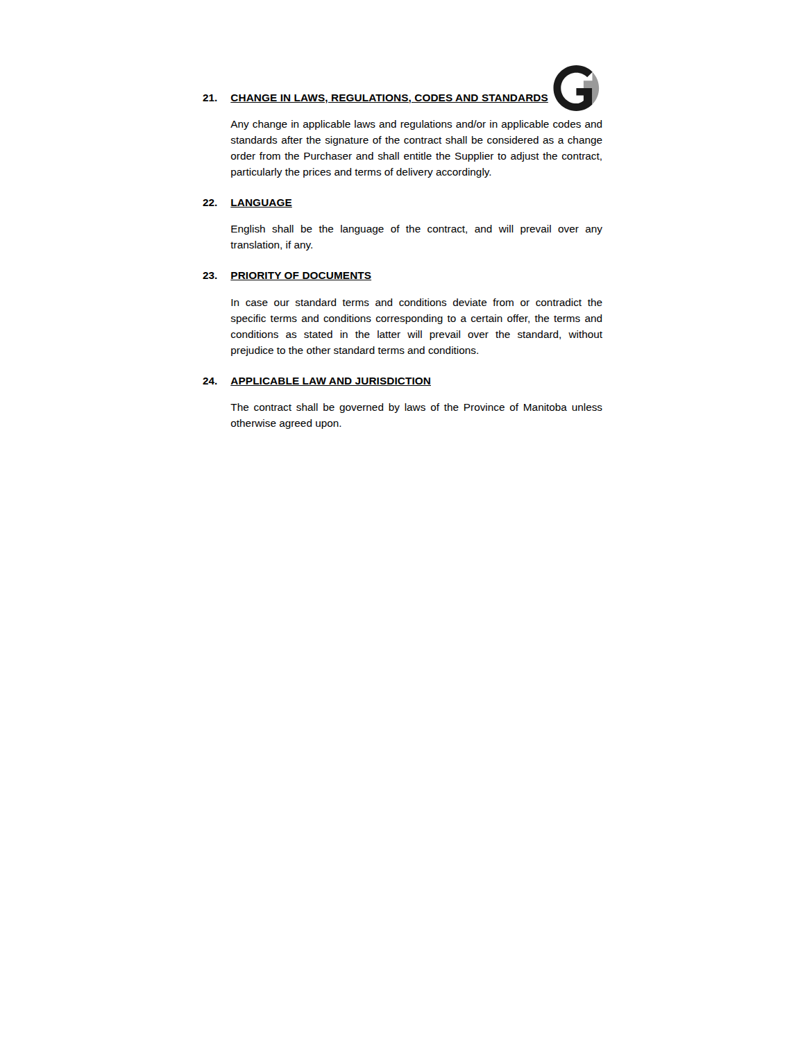Change in Laws, Regulations, Codes and Standards
Any change in applicable laws and regulations and/or in applicable codes and standards after the signature of the contract shall be considered as a change order from the Purchaser and shall entitle the Supplier to adjust the contract, particularly the prices and terms of delivery accordingly.
Language
English shall be the language of the contract, and will prevail over any translation, if any.
Priority of Documents
In case our standard terms and conditions deviate from or contradict the specific terms and conditions corresponding to a certain offer, the terms and conditions as stated in the latter will prevail over the standard, without prejudice to the other standard terms and conditions.
Applicable Law and Jurisdiction
The contract shall be governed by laws of the Province of Manitoba unless otherwise agreed upon.